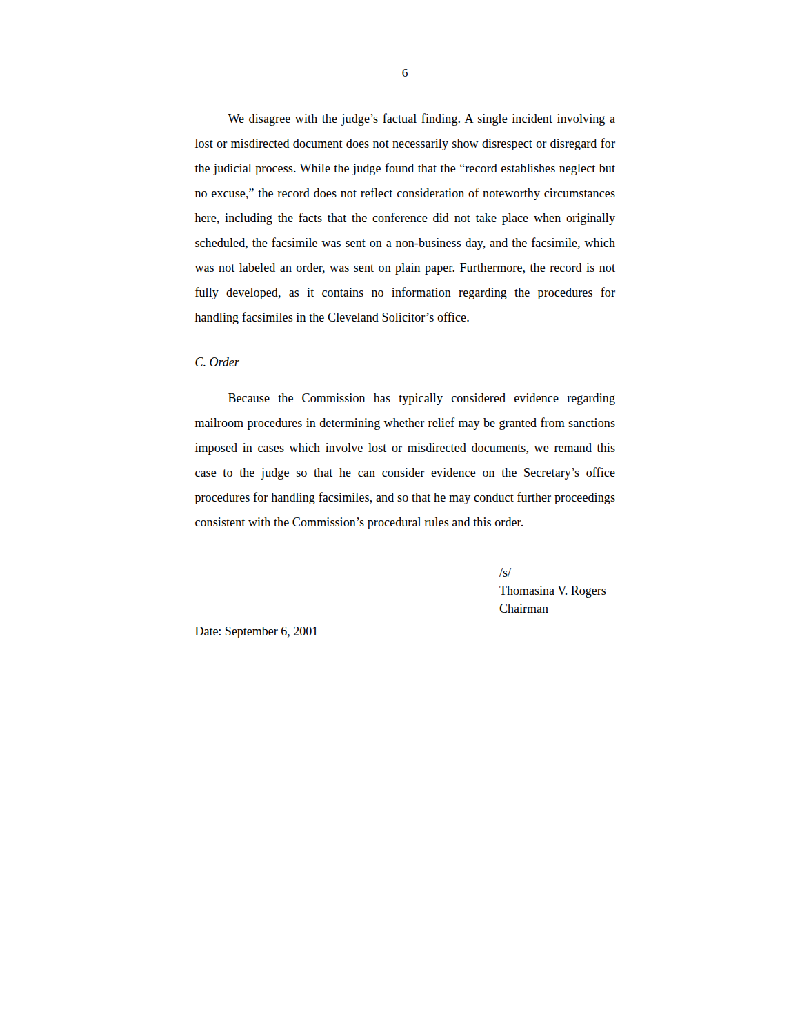6
We disagree with the judge’s factual finding. A single incident involving a lost or misdirected document does not necessarily show disrespect or disregard for the judicial process. While the judge found that the “record establishes neglect but no excuse,” the record does not reflect consideration of noteworthy circumstances here, including the facts that the conference did not take place when originally scheduled, the facsimile was sent on a non-business day, and the facsimile, which was not labeled an order, was sent on plain paper. Furthermore, the record is not fully developed, as it contains no information regarding the procedures for handling facsimiles in the Cleveland Solicitor’s office.
C. Order
Because the Commission has typically considered evidence regarding mailroom procedures in determining whether relief may be granted from sanctions imposed in cases which involve lost or misdirected documents, we remand this case to the judge so that he can consider evidence on the Secretary’s office procedures for handling facsimiles, and so that he may conduct further proceedings consistent with the Commission’s procedural rules and this order.
/s/
Thomasina V. Rogers
Chairman
Date: September 6, 2001